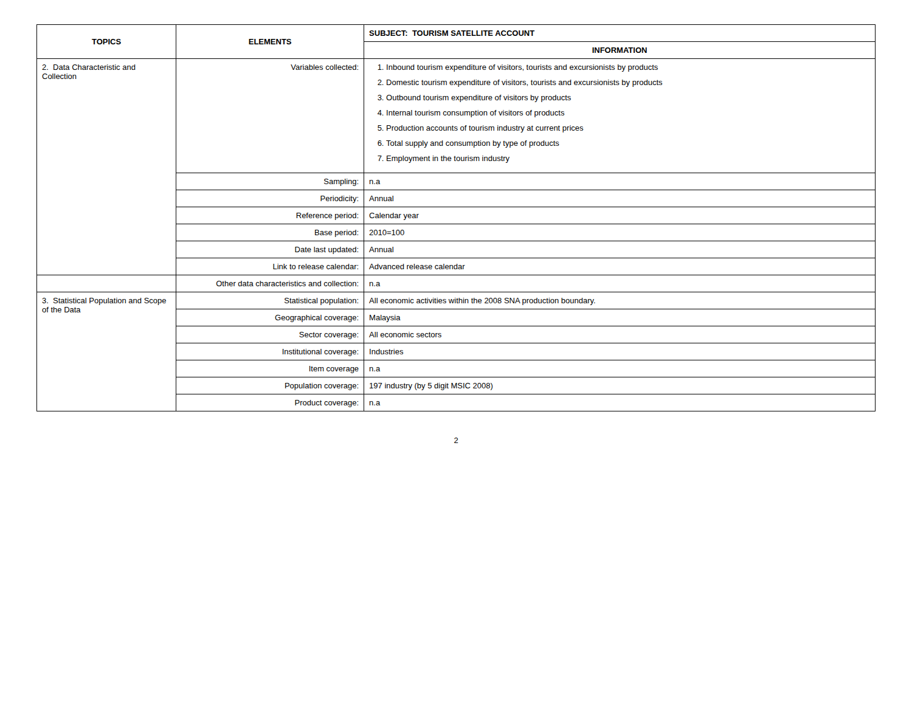| TOPICS | ELEMENTS | SUBJECT: TOURISM SATELLITE ACCOUNT |
| INFORMATION |
| 2. Data Characteristic and Collection | Variables collected: | Inbound tourism expenditure of visitors, tourists and excursionists by products Domestic tourism expenditure of visitors, tourists and excursionists by products Outbound tourism expenditure of visitors by products Internal tourism consumption of visitors of products Production accounts of tourism industry at current prices Total supply and consumption by type of products Employment in the tourism industry |
| Sampling: | n.a |
| Periodicity: | Annual |
| Reference period: | Calendar year |
| Base period: | 2010=100 |
| Date last updated: | Annual |
| Link to release calendar: | Advanced release calendar |
| | Other data characteristics and collection: | n.a |
| 3. Statistical Population and Scope of the Data | Statistical population: | All economic activities within the 2008 SNA production boundary. |
| Geographical coverage: | Malaysia |
| Sector coverage: | All economic sectors |
| Institutional coverage: | Industries |
| Item coverage | n.a |
| Population coverage: | 197 industry (by 5 digit MSIC 2008) |
| Product coverage: | n.a |
2